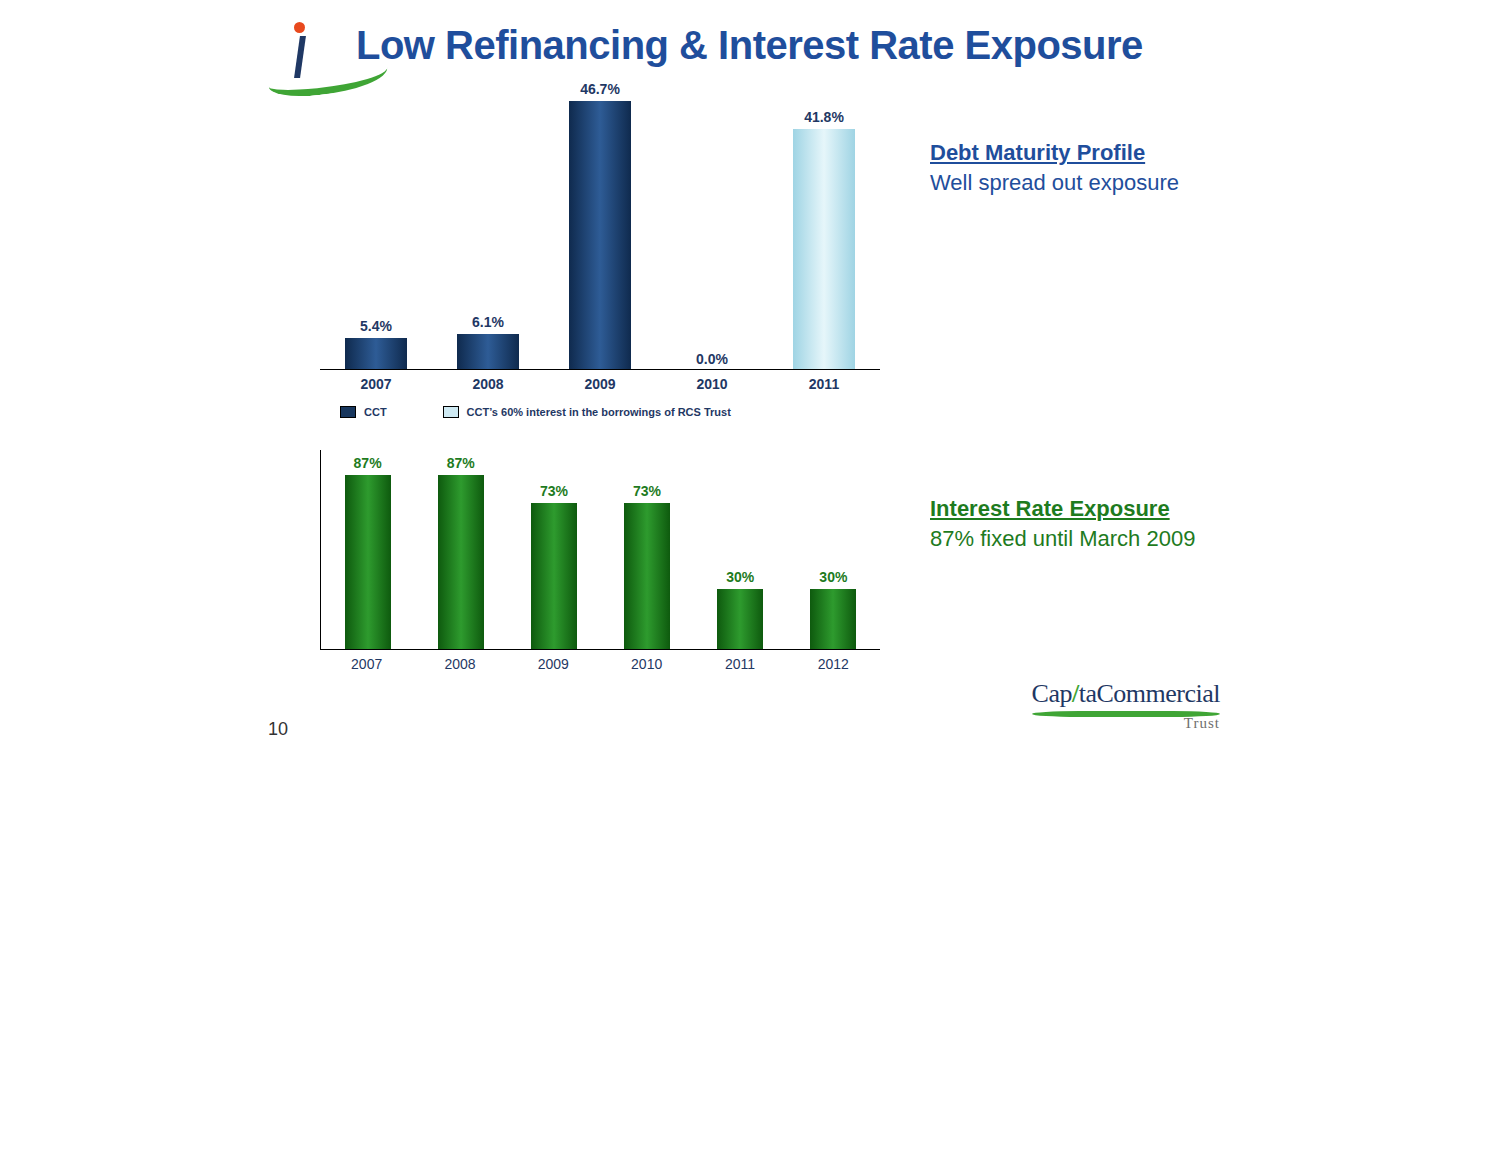Low Refinancing & Interest Rate Exposure
5.4%
6.1%
46.7%
0.0%
41.8%
2007 2008 2009 2010 2011
CCT CCT’s 60% interest in the borrowings of RCS Trust
87%
87%
73%
73%
30%
30%
2007 2008 2009 2010 2011 2012
Debt Maturity Profile
Well spread out exposure
Interest Rate Exposure
87% fixed until March 2009
10
Cap/taCommercial
Trust